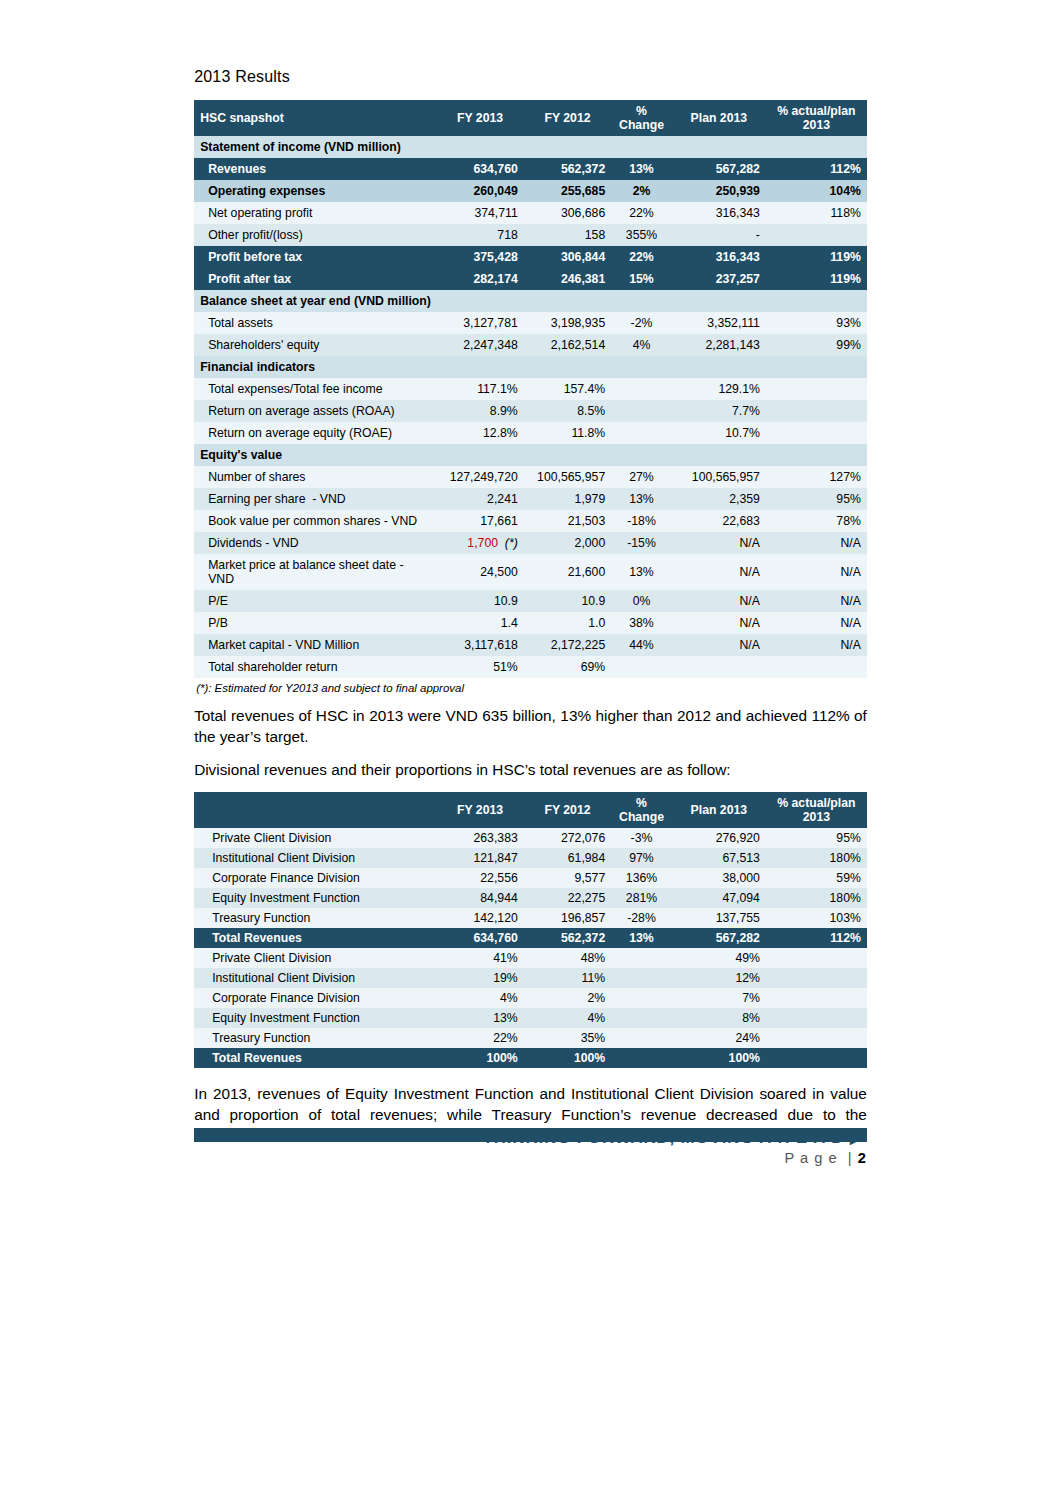2013 Results
| HSC snapshot | FY 2013 | FY 2012 | % Change | Plan 2013 | % actual/plan 2013 |
| --- | --- | --- | --- | --- | --- |
| Statement of income (VND million) |
| Revenues | 634,760 | 562,372 | 13% | 567,282 | 112% |
| Operating expenses | 260,049 | 255,685 | 2% | 250,939 | 104% |
| Net operating profit | 374,711 | 306,686 | 22% | 316,343 | 118% |
| Other profit/(loss) | 718 | 158 | 355% | - | |
| Profit before tax | 375,428 | 306,844 | 22% | 316,343 | 119% |
| Profit after tax | 282,174 | 246,381 | 15% | 237,257 | 119% |
| Balance sheet at year end (VND million) |
| Total assets | 3,127,781 | 3,198,935 | -2% | 3,352,111 | 93% |
| Shareholders' equity | 2,247,348 | 2,162,514 | 4% | 2,281,143 | 99% |
| Financial indicators |
| Total expenses/Total fee income | 117.1% | 157.4% | | 129.1% | |
| Return on average assets (ROAA) | 8.9% | 8.5% | | 7.7% | |
| Return on average equity (ROAE) | 12.8% | 11.8% | | 10.7% | |
| Equity's value |
| Number of shares | 127,249,720 | 100,565,957 | 27% | 100,565,957 | 127% |
| Earning per share - VND | 2,241 | 1,979 | 13% | 2,359 | 95% |
| Book value per common shares - VND | 17,661 | 21,503 | -18% | 22,683 | 78% |
| Dividends - VND | 1,700 (*) | 2,000 | -15% | N/A | N/A |
| Market price at balance sheet date - VND | 24,500 | 21,600 | 13% | N/A | N/A |
| P/E | 10.9 | 10.9 | 0% | N/A | N/A |
| P/B | 1.4 | 1.0 | 38% | N/A | N/A |
| Market capital - VND Million | 3,117,618 | 2,172,225 | 44% | N/A | N/A |
| Total shareholder return | 51% | 69% | | | |
(*): Estimated for Y2013 and subject to final approval
Total revenues of HSC in 2013 were VND 635 billion, 13% higher than 2012 and achieved 112% of the year’s target.
Divisional revenues and their proportions in HSC’s total revenues are as follow:
| | FY 2013 | FY 2012 | % Change | Plan 2013 | % actual/plan 2013 |
| --- | --- | --- | --- | --- | --- |
| Private Client Division | 263,383 | 272,076 | -3% | 276,920 | 95% |
| Institutional Client Division | 121,847 | 61,984 | 97% | 67,513 | 180% |
| Corporate Finance Division | 22,556 | 9,577 | 136% | 38,000 | 59% |
| Equity Investment Function | 84,944 | 22,275 | 281% | 47,094 | 180% |
| Treasury Function | 142,120 | 196,857 | -28% | 137,755 | 103% |
| Total Revenues | 634,760 | 562,372 | 13% | 567,282 | 112% |
| Private Client Division | 41% | 48% | | 49% | |
| Institutional Client Division | 19% | 11% | | 12% | |
| Corporate Finance Division | 4% | 2% | | 7% | |
| Equity Investment Function | 13% | 4% | | 8% | |
| Treasury Function | 22% | 35% | | 24% | |
| Total Revenues | 100% | 100% | | 100% | |
In 2013, revenues of Equity Investment Function and Institutional Client Division soared in value and proportion of total revenues; while Treasury Function’s revenue decreased due to the reduction of interest rates in the market.
THINKING FORWARD, MOVING A H E A D ▶
P a g e | 2